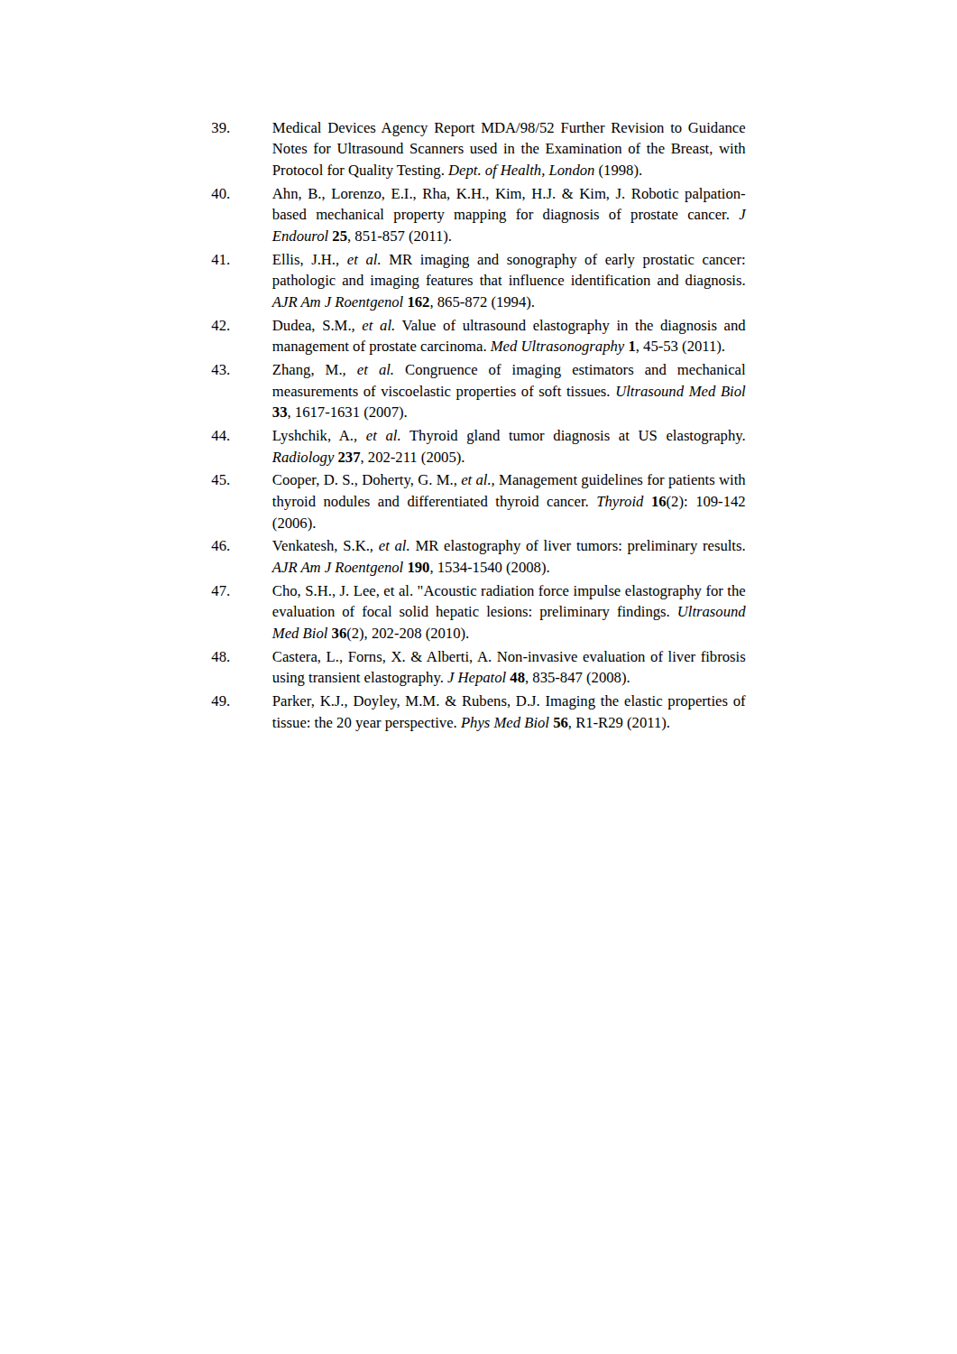39. Medical Devices Agency Report MDA/98/52 Further Revision to Guidance Notes for Ultrasound Scanners used in the Examination of the Breast, with Protocol for Quality Testing. Dept. of Health, London (1998).
40. Ahn, B., Lorenzo, E.I., Rha, K.H., Kim, H.J. & Kim, J. Robotic palpation-based mechanical property mapping for diagnosis of prostate cancer. J Endourol 25, 851-857 (2011).
41. Ellis, J.H., et al. MR imaging and sonography of early prostatic cancer: pathologic and imaging features that influence identification and diagnosis. AJR Am J Roentgenol 162, 865-872 (1994).
42. Dudea, S.M., et al. Value of ultrasound elastography in the diagnosis and management of prostate carcinoma. Med Ultrasonography 1, 45-53 (2011).
43. Zhang, M., et al. Congruence of imaging estimators and mechanical measurements of viscoelastic properties of soft tissues. Ultrasound Med Biol 33, 1617-1631 (2007).
44. Lyshchik, A., et al. Thyroid gland tumor diagnosis at US elastography. Radiology 237, 202-211 (2005).
45. Cooper, D. S., Doherty, G. M., et al., Management guidelines for patients with thyroid nodules and differentiated thyroid cancer. Thyroid 16(2): 109-142 (2006).
46. Venkatesh, S.K., et al. MR elastography of liver tumors: preliminary results. AJR Am J Roentgenol 190, 1534-1540 (2008).
47. Cho, S.H., J. Lee, et al. "Acoustic radiation force impulse elastography for the evaluation of focal solid hepatic lesions: preliminary findings. Ultrasound Med Biol 36(2), 202-208 (2010).
48. Castera, L., Forns, X. & Alberti, A. Non-invasive evaluation of liver fibrosis using transient elastography. J Hepatol 48, 835-847 (2008).
49. Parker, K.J., Doyley, M.M. & Rubens, D.J. Imaging the elastic properties of tissue: the 20 year perspective. Phys Med Biol 56, R1-R29 (2011).